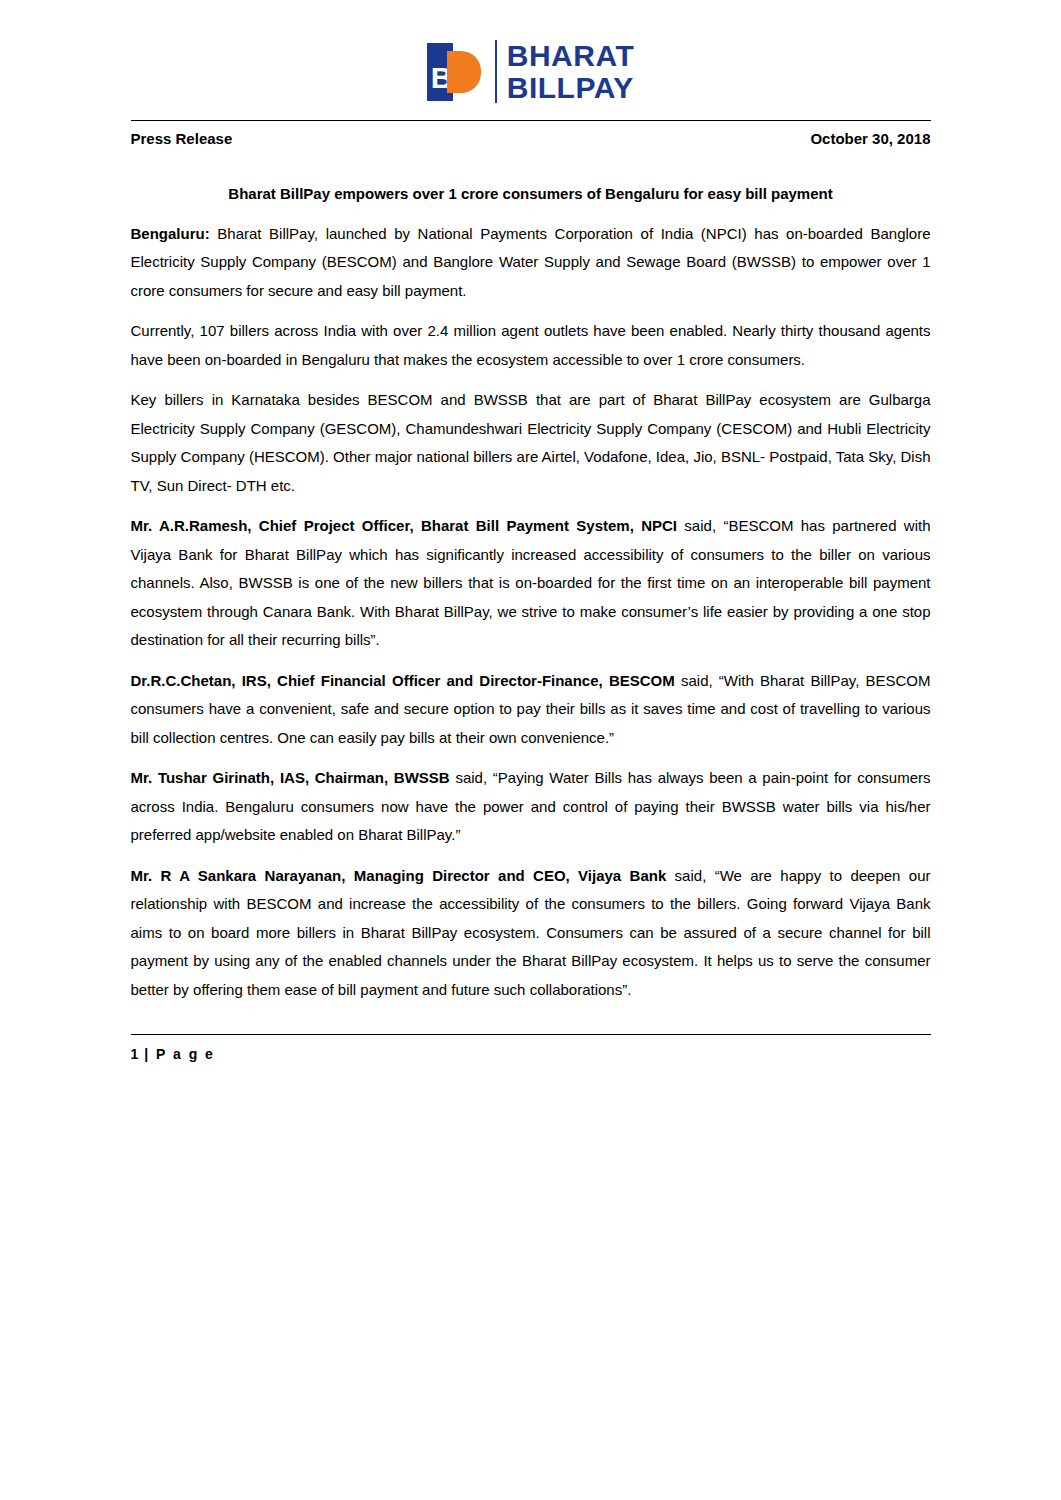BHARAT
BILL PAY
Press Release October 30, 2018
Bharat BillPay empowers over 1 crore consumers of Bengaluru for easy bill payment
Bengaluru: Bharat BillPay, launched by National Payments Corporation of India (NPCI) has on-boarded Banglore Electricity Supply Company (BESCOM) and Banglore Water Supply and Sewage Board (BWSSB) to empower over 1 crore consumers for secure and easy bill payment.
Currently, 107 billers across India with over 2.4 million agent outlets have been enabled. Nearly thirty thousand agents have been on-boarded in Bengaluru that makes the ecosystem accessible to over 1 crore consumers.
Key billers in Karnataka besides BESCOM and BWSSB that are part of Bharat BillPay ecosystem are Gulbarga Electricity Supply Company (GESCOM), Chamundeshwari Electricity Supply Company (CESCOM) and Hubli Electricity Supply Company (HESCOM). Other major national billers are Airtel, Vodafone, Idea, Jio, BSNL- Postpaid, Tata Sky, Dish TV, Sun Direct- DTH etc.
Mr. A.R.Ramesh, Chief Project Officer, Bharat Bill Payment System, NPCI said, “BESCOM has partnered with Vijaya Bank for Bharat BillPay which has significantly increased accessibility of consumers to the biller on various channels. Also, BWSSB is one of the new billers that is on-boarded for the first time on an interoperable bill payment ecosystem through Canara Bank. With Bharat BillPay, we strive to make consumer’s life easier by providing a one stop destination for all their recurring bills”.
Dr.R.C.Chetan, IRS, Chief Financial Officer and Director-Finance, BESCOM said, “With Bharat BillPay, BESCOM consumers have a convenient, safe and secure option to pay their bills as it saves time and cost of travelling to various bill collection centres. One can easily pay bills at their own convenience.”
Mr. Tushar Girinath, IAS, Chairman, BWSSB said, “Paying Water Bills has always been a pain-point for consumers across India. Bengaluru consumers now have the power and control of paying their BWSSB water bills via his/her preferred app/website enabled on Bharat BillPay.”
Mr. R A Sankara Narayanan, Managing Director and CEO, Vijaya Bank said, “We are happy to deepen our relationship with BESCOM and increase the accessibility of the consumers to the billers. Going forward Vijaya Bank aims to on board more billers in Bharat BillPay ecosystem. Consumers can be assured of a secure channel for bill payment by using any of the enabled channels under the Bharat BillPay ecosystem. It helps us to serve the consumer better by offering them ease of bill payment and future such collaborations”.
1 | P a g e